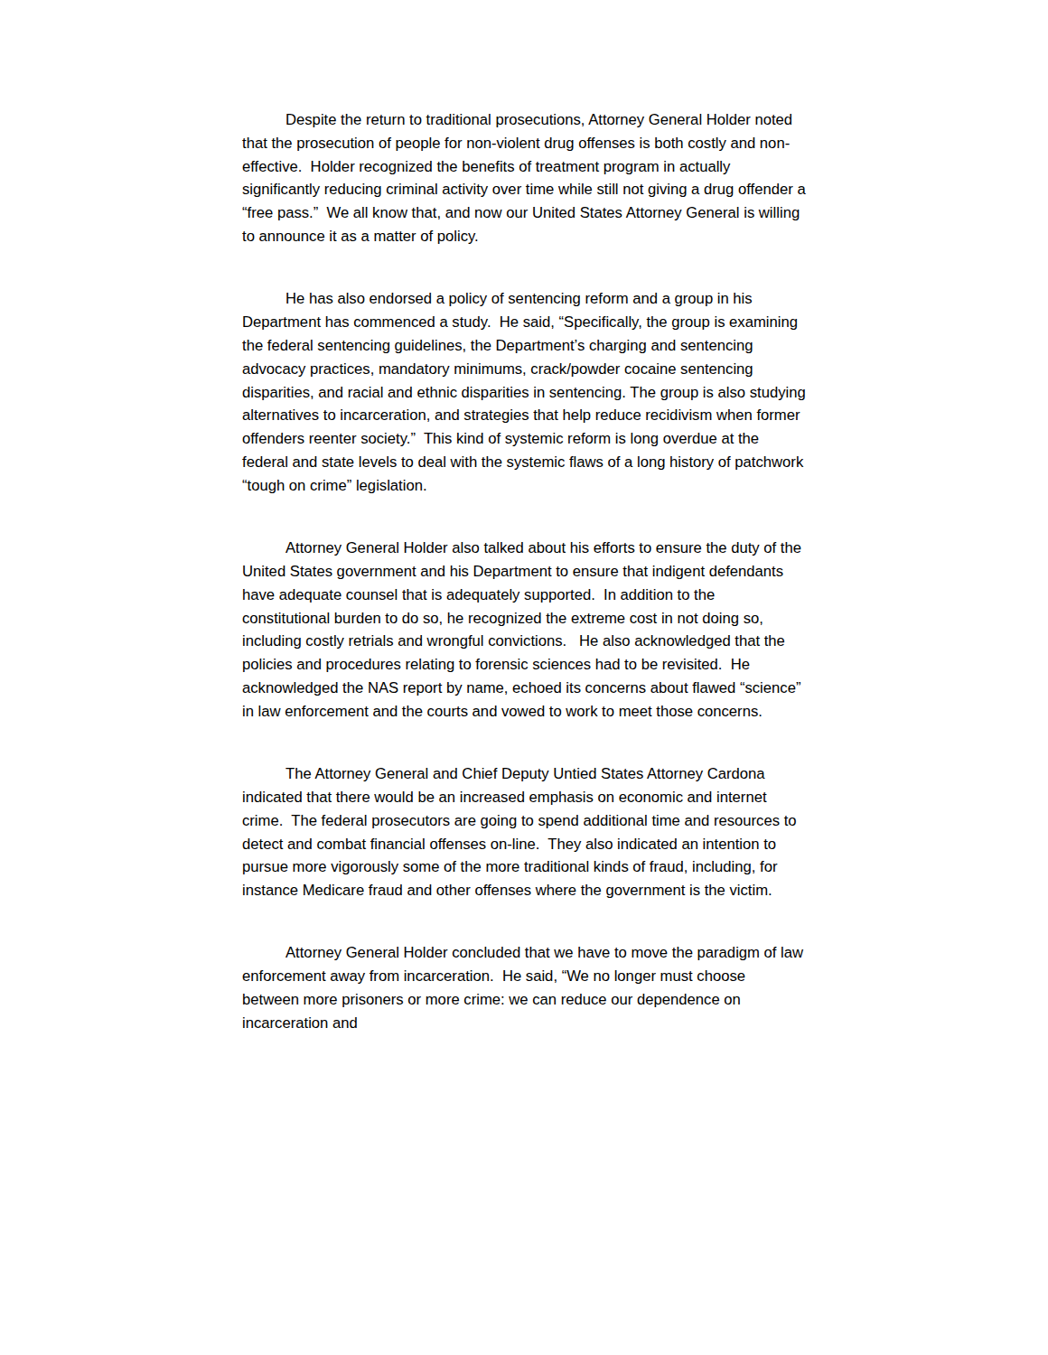Despite the return to traditional prosecutions, Attorney General Holder noted that the prosecution of people for non-violent drug offenses is both costly and non-effective. Holder recognized the benefits of treatment program in actually significantly reducing criminal activity over time while still not giving a drug offender a “free pass.” We all know that, and now our United States Attorney General is willing to announce it as a matter of policy.
He has also endorsed a policy of sentencing reform and a group in his Department has commenced a study. He said, “Specifically, the group is examining the federal sentencing guidelines, the Department’s charging and sentencing advocacy practices, mandatory minimums, crack/powder cocaine sentencing disparities, and racial and ethnic disparities in sentencing. The group is also studying alternatives to incarceration, and strategies that help reduce recidivism when former offenders reenter society.” This kind of systemic reform is long overdue at the federal and state levels to deal with the systemic flaws of a long history of patchwork “tough on crime” legislation.
Attorney General Holder also talked about his efforts to ensure the duty of the United States government and his Department to ensure that indigent defendants have adequate counsel that is adequately supported. In addition to the constitutional burden to do so, he recognized the extreme cost in not doing so, including costly retrials and wrongful convictions. He also acknowledged that the policies and procedures relating to forensic sciences had to be revisited. He acknowledged the NAS report by name, echoed its concerns about flawed “science” in law enforcement and the courts and vowed to work to meet those concerns.
The Attorney General and Chief Deputy Untied States Attorney Cardona indicated that there would be an increased emphasis on economic and internet crime. The federal prosecutors are going to spend additional time and resources to detect and combat financial offenses on-line. They also indicated an intention to pursue more vigorously some of the more traditional kinds of fraud, including, for instance Medicare fraud and other offenses where the government is the victim.
Attorney General Holder concluded that we have to move the paradigm of law enforcement away from incarceration. He said, “We no longer must choose between more prisoners or more crime: we can reduce our dependence on incarceration and